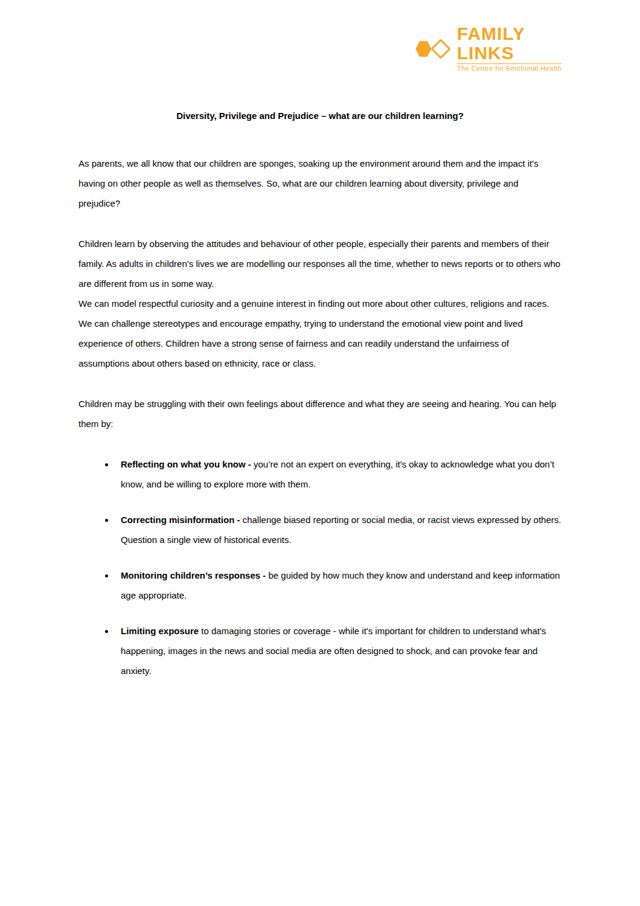FAMILY LINKS The Centre for Emotional Health
Diversity, Privilege and Prejudice – what are our children learning?
As parents, we all know that our children are sponges, soaking up the environment around them and the impact it's having on other people as well as themselves. So, what are our children learning about diversity, privilege and prejudice?
Children learn by observing the attitudes and behaviour of other people, especially their parents and members of their family. As adults in children’s lives we are modelling our responses all the time, whether to news reports or to others who are different from us in some way.
We can model respectful curiosity and a genuine interest in finding out more about other cultures, religions and races. We can challenge stereotypes and encourage empathy, trying to understand the emotional view point and lived experience of others. Children have a strong sense of fairness and can readily understand the unfairness of assumptions about others based on ethnicity, race or class.
Children may be struggling with their own feelings about difference and what they are seeing and hearing. You can help them by:
Reflecting on what you know - you’re not an expert on everything, it's okay to acknowledge what you don’t know, and be willing to explore more with them.
Correcting misinformation - challenge biased reporting or social media, or racist views expressed by others. Question a single view of historical events.
Monitoring children’s responses - be guided by how much they know and understand and keep information age appropriate.
Limiting exposure to damaging stories or coverage - while it's important for children to understand what's happening, images in the news and social media are often designed to shock, and can provoke fear and anxiety.